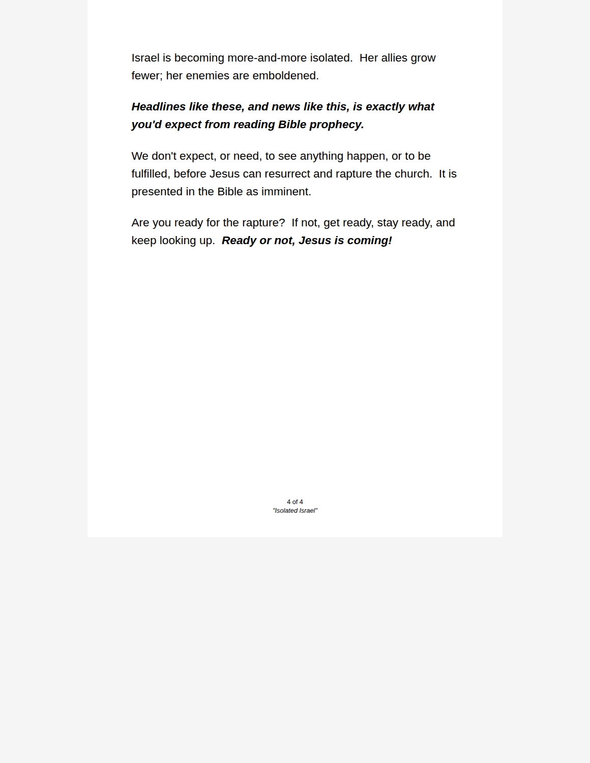Israel is becoming more-and-more isolated. Her allies grow fewer; her enemies are emboldened.
Headlines like these, and news like this, is exactly what you'd expect from reading Bible prophecy.
We don't expect, or need, to see anything happen, or to be fulfilled, before Jesus can resurrect and rapture the church. It is presented in the Bible as imminent.
Are you ready for the rapture? If not, get ready, stay ready, and keep looking up. Ready or not, Jesus is coming!
4 of 4
"Isolated Israel"